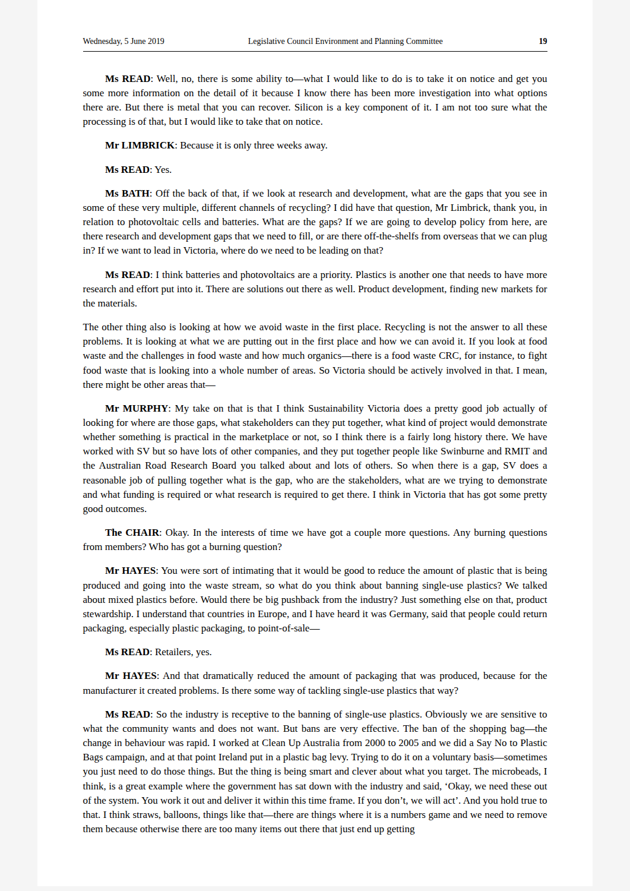Wednesday, 5 June 2019 Legislative Council Environment and Planning Committee 19
Ms READ: Well, no, there is some ability to—what I would like to do is to take it on notice and get you some more information on the detail of it because I know there has been more investigation into what options there are. But there is metal that you can recover. Silicon is a key component of it. I am not too sure what the processing is of that, but I would like to take that on notice.
Mr LIMBRICK: Because it is only three weeks away.
Ms READ: Yes.
Ms BATH: Off the back of that, if we look at research and development, what are the gaps that you see in some of these very multiple, different channels of recycling? I did have that question, Mr Limbrick, thank you, in relation to photovoltaic cells and batteries. What are the gaps? If we are going to develop policy from here, are there research and development gaps that we need to fill, or are there off-the-shelfs from overseas that we can plug in? If we want to lead in Victoria, where do we need to be leading on that?
Ms READ: I think batteries and photovoltaics are a priority. Plastics is another one that needs to have more research and effort put into it. There are solutions out there as well. Product development, finding new markets for the materials.
The other thing also is looking at how we avoid waste in the first place. Recycling is not the answer to all these problems. It is looking at what we are putting out in the first place and how we can avoid it. If you look at food waste and the challenges in food waste and how much organics—there is a food waste CRC, for instance, to fight food waste that is looking into a whole number of areas. So Victoria should be actively involved in that. I mean, there might be other areas that—
Mr MURPHY: My take on that is that I think Sustainability Victoria does a pretty good job actually of looking for where are those gaps, what stakeholders can they put together, what kind of project would demonstrate whether something is practical in the marketplace or not, so I think there is a fairly long history there. We have worked with SV but so have lots of other companies, and they put together people like Swinburne and RMIT and the Australian Road Research Board you talked about and lots of others. So when there is a gap, SV does a reasonable job of pulling together what is the gap, who are the stakeholders, what are we trying to demonstrate and what funding is required or what research is required to get there. I think in Victoria that has got some pretty good outcomes.
The CHAIR: Okay. In the interests of time we have got a couple more questions. Any burning questions from members? Who has got a burning question?
Mr HAYES: You were sort of intimating that it would be good to reduce the amount of plastic that is being produced and going into the waste stream, so what do you think about banning single-use plastics? We talked about mixed plastics before. Would there be big pushback from the industry? Just something else on that, product stewardship. I understand that countries in Europe, and I have heard it was Germany, said that people could return packaging, especially plastic packaging, to point-of-sale—
Ms READ: Retailers, yes.
Mr HAYES: And that dramatically reduced the amount of packaging that was produced, because for the manufacturer it created problems. Is there some way of tackling single-use plastics that way?
Ms READ: So the industry is receptive to the banning of single-use plastics. Obviously we are sensitive to what the community wants and does not want. But bans are very effective. The ban of the shopping bag—the change in behaviour was rapid. I worked at Clean Up Australia from 2000 to 2005 and we did a Say No to Plastic Bags campaign, and at that point Ireland put in a plastic bag levy. Trying to do it on a voluntary basis—sometimes you just need to do those things. But the thing is being smart and clever about what you target. The microbeads, I think, is a great example where the government has sat down with the industry and said, ‘Okay, we need these out of the system. You work it out and deliver it within this time frame. If you don’t, we will act’. And you hold true to that. I think straws, balloons, things like that—there are things where it is a numbers game and we need to remove them because otherwise there are too many items out there that just end up getting